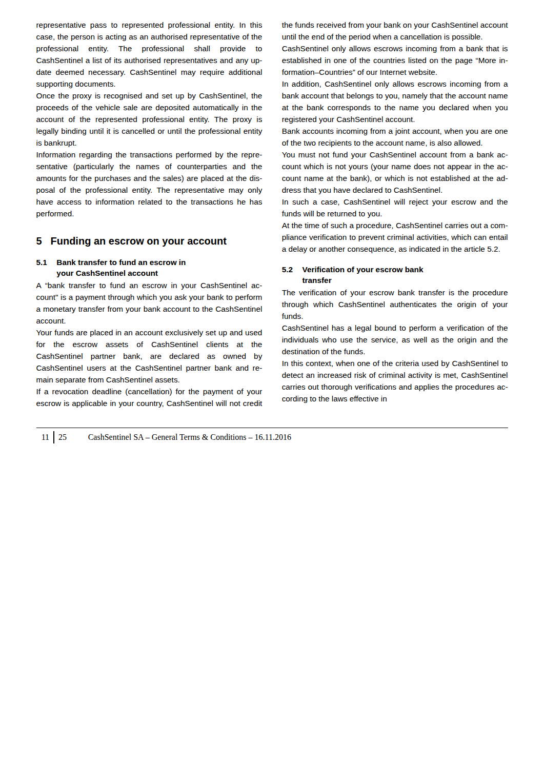representative pass to represented professional entity. In this case, the person is acting as an authorised representative of the professional entity. The professional shall provide to CashSentinel a list of its authorised representatives and any update deemed necessary. CashSentinel may require additional supporting documents.
Once the proxy is recognised and set up by CashSentinel, the proceeds of the vehicle sale are deposited automatically in the account of the represented professional entity. The proxy is legally binding until it is cancelled or until the professional entity is bankrupt.
Information regarding the transactions performed by the representative (particularly the names of counterparties and the amounts for the purchases and the sales) are placed at the disposal of the professional entity. The representative may only have access to information related to the transactions he has performed.
5 Funding an escrow on your account
5.1 Bank transfer to fund an escrow inyour CashSentinel account
A “bank transfer to fund an escrow in your CashSentinel account" is a payment through which you ask your bank to perform a monetary transfer from your bank account to the CashSentinel account.
Your funds are placed in an account exclusively set up and used for the escrow assets of CashSentinel clients at the CashSentinel partner bank, are declared as owned by CashSentinel users at the CashSentinel partner bank and remain separate from CashSentinel assets.
If a revocation deadline (cancellation) for the payment of your escrow is applicable in your country, CashSentinel will not credit the funds received from your bank on your CashSentinel account until the end of the period when a cancellation is possible.
CashSentinel only allows escrows incoming from a bank that is established in one of the countries listed on the page “More information–Countries” of our Internet website.
In addition, CashSentinel only allows escrows incoming from a bank account that belongs to you, namely that the account name at the bank corresponds to the name you declared when you registered your CashSentinel account.
Bank accounts incoming from a joint account, when you are one of the two recipients to the account name, is also allowed.
You must not fund your CashSentinel account from a bank account which is not yours (your name does not appear in the account name at the bank), or which is not established at the address that you have declared to CashSentinel.
In such a case, CashSentinel will reject your escrow and the funds will be returned to you.
At the time of such a procedure, CashSentinel carries out a compliance verification to prevent criminal activities, which can entail a delay or another consequence, as indicated in the article 5.2.
5.2 Verification of your escrow banktransfer
The verification of your escrow bank transfer is the procedure through which CashSentinel authenticates the origin of your funds.
CashSentinel has a legal bound to perform a verification of the individuals who use the service, as well as the origin and the destination of the funds.
In this context, when one of the criteria used by CashSentinel to detect an increased risk of criminal activity is met, CashSentinel carries out thorough verifications and applies the procedures according to the laws effective in
1125 CashSentinel SA – General Terms & Conditions – 16.11.2016